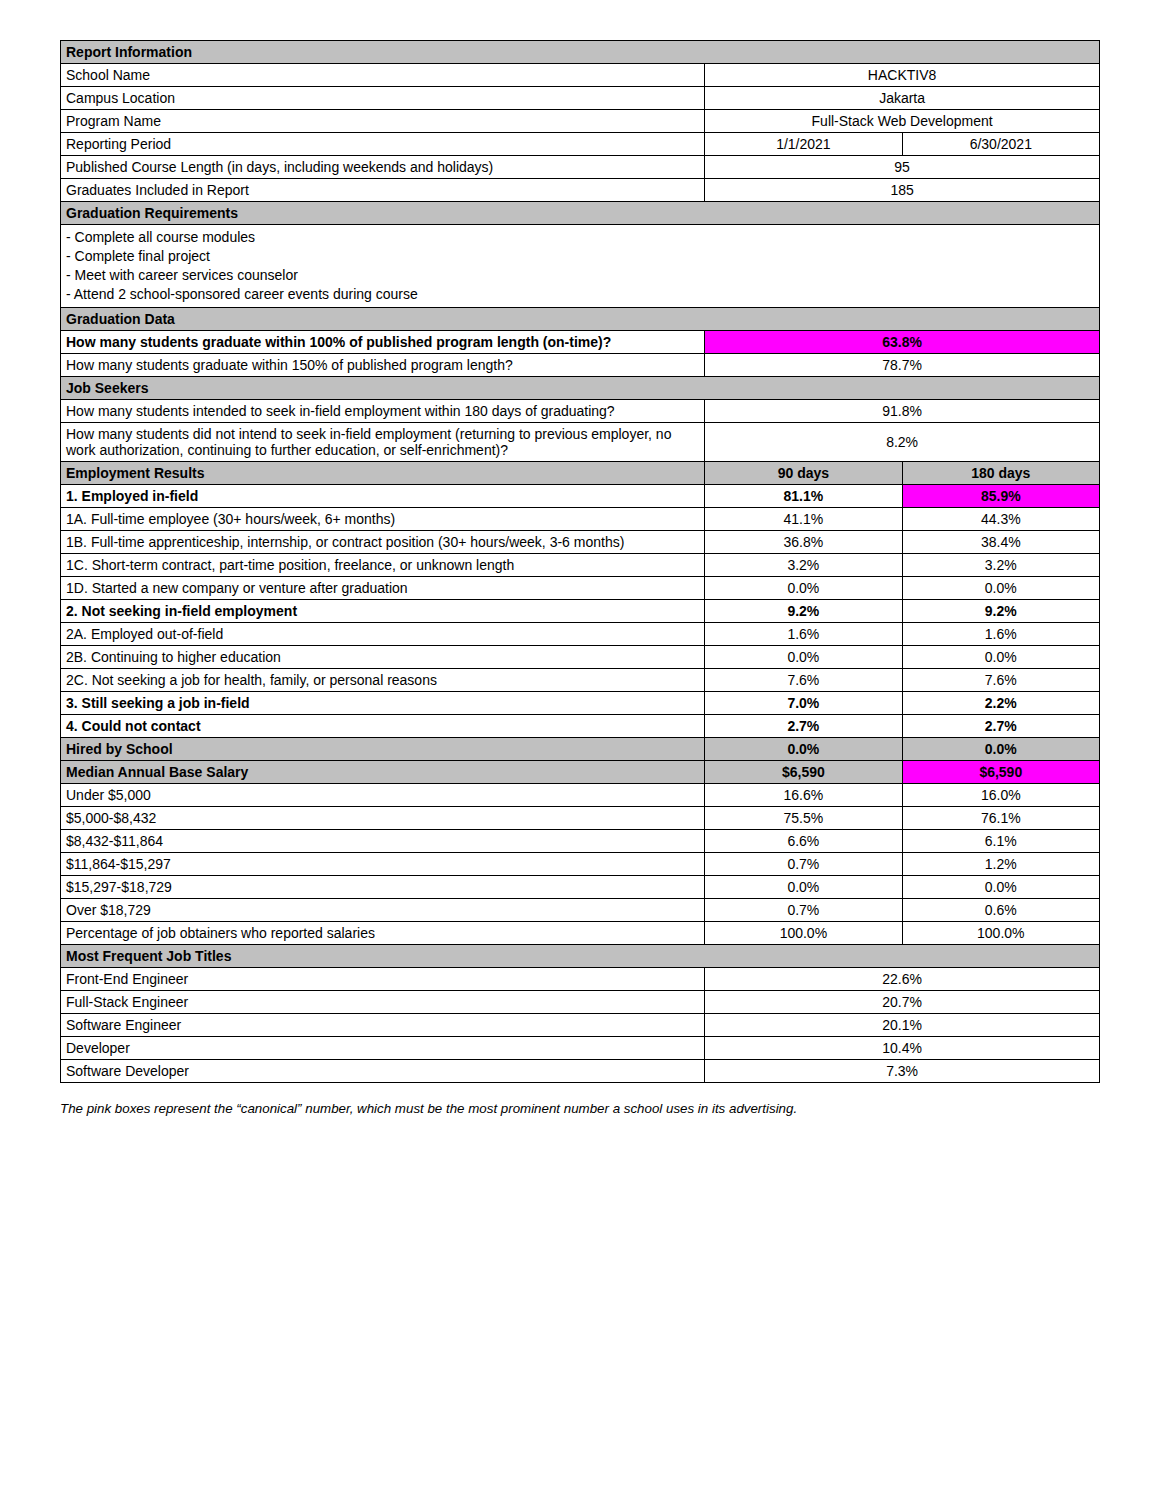| Report Information |
| School Name | HACKTIV8 |
| Campus Location | Jakarta |
| Program Name | Full-Stack Web Development |
| Reporting Period | 1/1/2021 | 6/30/2021 |
| Published Course Length (in days, including weekends and holidays) | 95 |
| Graduates Included in Report | 185 |
| Graduation Requirements |
| - Complete all course modules - Complete final project - Meet with career services counselor - Attend 2 school-sponsored career events during course |
| Graduation Data |
| How many students graduate within 100% of published program length (on-time)? | 63.8% |
| How many students graduate within 150% of published program length? | 78.7% |
| Job Seekers |
| How many students intended to seek in-field employment within 180 days of graduating? | 91.8% |
| How many students did not intend to seek in-field employment (returning to previous employer, no work authorization, continuing to further education, or self-enrichment)? | 8.2% |
| Employment Results | 90 days | 180 days |
| 1. Employed in-field | 81.1% | 85.9% |
| 1A. Full-time employee (30+ hours/week, 6+ months) | 41.1% | 44.3% |
| 1B. Full-time apprenticeship, internship, or contract position (30+ hours/week, 3-6 months) | 36.8% | 38.4% |
| 1C. Short-term contract, part-time position, freelance, or unknown length | 3.2% | 3.2% |
| 1D. Started a new company or venture after graduation | 0.0% | 0.0% |
| 2. Not seeking in-field employment | 9.2% | 9.2% |
| 2A. Employed out-of-field | 1.6% | 1.6% |
| 2B. Continuing to higher education | 0.0% | 0.0% |
| 2C. Not seeking a job for health, family, or personal reasons | 7.6% | 7.6% |
| 3. Still seeking a job in-field | 7.0% | 2.2% |
| 4. Could not contact | 2.7% | 2.7% |
| Hired by School | 0.0% | 0.0% |
| Median Annual Base Salary | $6,590 | $6,590 |
| Under $5,000 | 16.6% | 16.0% |
| $5,000-$8,432 | 75.5% | 76.1% |
| $8,432-$11,864 | 6.6% | 6.1% |
| $11,864-$15,297 | 0.7% | 1.2% |
| $15,297-$18,729 | 0.0% | 0.0% |
| Over $18,729 | 0.7% | 0.6% |
| Percentage of job obtainers who reported salaries | 100.0% | 100.0% |
| Most Frequent Job Titles |
| Front-End Engineer | 22.6% |
| Full-Stack Engineer | 20.7% |
| Software Engineer | 20.1% |
| Developer | 10.4% |
| Software Developer | 7.3% |
The pink boxes represent the “canonical” number, which must be the most prominent number a school uses in its advertising.